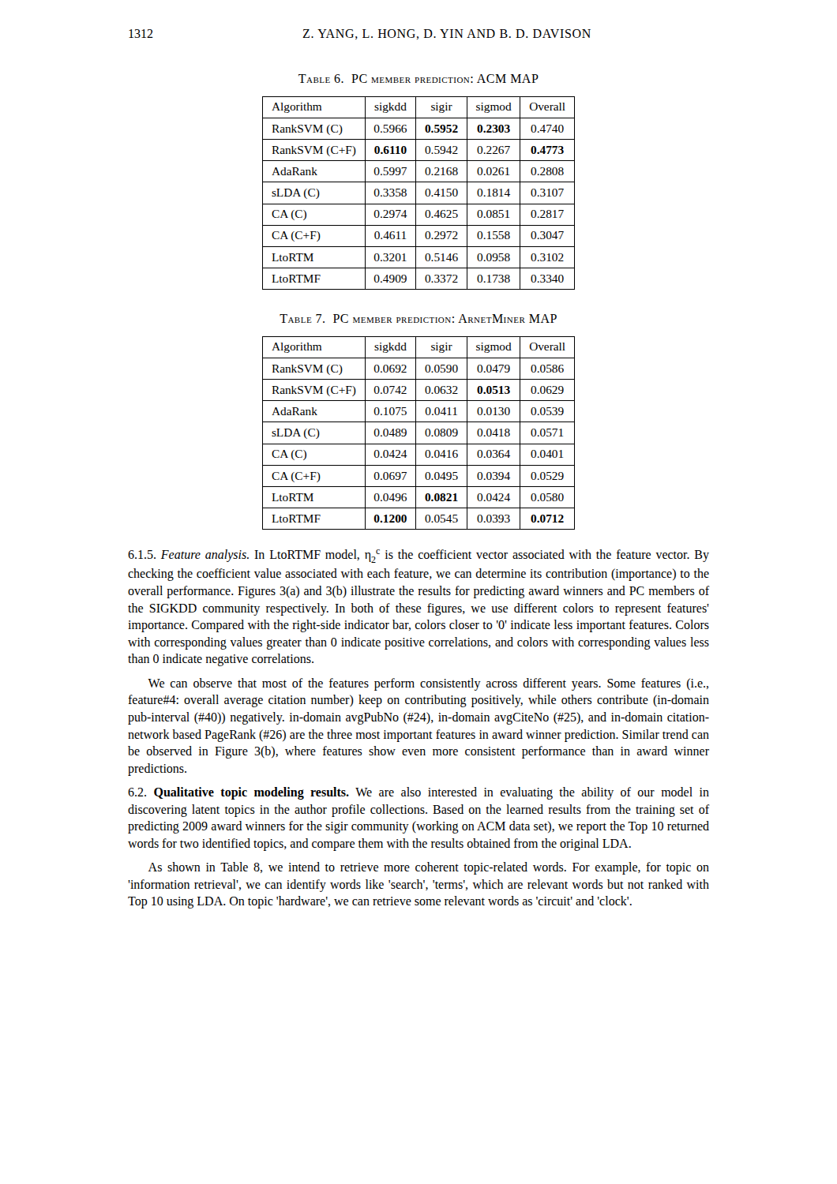1312 Z. YANG, L. HONG, D. YIN AND B. D. DAVISON
Table 6. PC member prediction: ACM MAP
| Algorithm | sigkdd | sigir | sigmod | Overall |
| --- | --- | --- | --- | --- |
| RankSVM (C) | 0.5966 | 0.5952 | 0.2303 | 0.4740 |
| RankSVM (C+F) | 0.6110 | 0.5942 | 0.2267 | 0.4773 |
| AdaRank | 0.5997 | 0.2168 | 0.0261 | 0.2808 |
| sLDA (C) | 0.3358 | 0.4150 | 0.1814 | 0.3107 |
| CA (C) | 0.2974 | 0.4625 | 0.0851 | 0.2817 |
| CA (C+F) | 0.4611 | 0.2972 | 0.1558 | 0.3047 |
| LtoRTM | 0.3201 | 0.5146 | 0.0958 | 0.3102 |
| LtoRTMF | 0.4909 | 0.3372 | 0.1738 | 0.3340 |
Table 7. PC member prediction: ArnetMiner MAP
| Algorithm | sigkdd | sigir | sigmod | Overall |
| --- | --- | --- | --- | --- |
| RankSVM (C) | 0.0692 | 0.0590 | 0.0479 | 0.0586 |
| RankSVM (C+F) | 0.0742 | 0.0632 | 0.0513 | 0.0629 |
| AdaRank | 0.1075 | 0.0411 | 0.0130 | 0.0539 |
| sLDA (C) | 0.0489 | 0.0809 | 0.0418 | 0.0571 |
| CA (C) | 0.0424 | 0.0416 | 0.0364 | 0.0401 |
| CA (C+F) | 0.0697 | 0.0495 | 0.0394 | 0.0529 |
| LtoRTM | 0.0496 | 0.0821 | 0.0424 | 0.0580 |
| LtoRTMF | 0.1200 | 0.0545 | 0.0393 | 0.0712 |
6.1.5. Feature analysis. In LtoRTMF model, η2c is the coefficient vector associated with the feature vector. By checking the coefficient value associated with each feature, we can determine its contribution (importance) to the overall performance. Figures 3(a) and 3(b) illustrate the results for predicting award winners and PC members of the SIGKDD community respectively. In both of these figures, we use different colors to represent features' importance. Compared with the right-side indicator bar, colors closer to '0' indicate less important features. Colors with corresponding values greater than 0 indicate positive correlations, and colors with corresponding values less than 0 indicate negative correlations.
We can observe that most of the features perform consistently across different years. Some features (i.e., feature#4: overall average citation number) keep on contributing positively, while others contribute (in-domain pub-interval (#40)) negatively. in-domain avgPubNo (#24), in-domain avgCiteNo (#25), and in-domain citation-network based PageRank (#26) are the three most important features in award winner prediction. Similar trend can be observed in Figure 3(b), where features show even more consistent performance than in award winner predictions.
6.2. Qualitative topic modeling results. We are also interested in evaluating the ability of our model in discovering latent topics in the author profile collections. Based on the learned results from the training set of predicting 2009 award winners for the sigir community (working on ACM data set), we report the Top 10 returned words for two identified topics, and compare them with the results obtained from the original LDA.
As shown in Table 8, we intend to retrieve more coherent topic-related words. For example, for topic on 'information retrieval', we can identify words like 'search', 'terms', which are relevant words but not ranked with Top 10 using LDA. On topic 'hardware', we can retrieve some relevant words as 'circuit' and 'clock'.